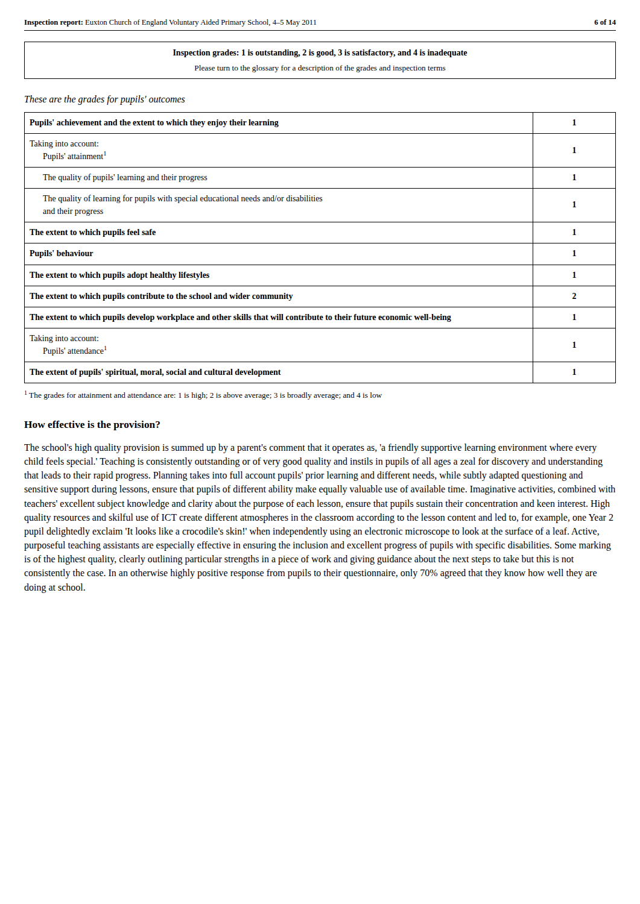Inspection report: Euxton Church of England Voluntary Aided Primary School, 4–5 May 2011
6 of 14
Inspection grades: 1 is outstanding, 2 is good, 3 is satisfactory, and 4 is inadequate
Please turn to the glossary for a description of the grades and inspection terms
These are the grades for pupils' outcomes
| Pupils' achievement and the extent to which they enjoy their learning | 1 |
| Taking into account: Pupils' attainment 1 | 1 |
| The quality of pupils' learning and their progress | 1 |
| The quality of learning for pupils with special educational needs and/or disabilities and their progress | 1 |
| The extent to which pupils feel safe | 1 |
| Pupils' behaviour | 1 |
| The extent to which pupils adopt healthy lifestyles | 1 |
| The extent to which pupils contribute to the school and wider community | 2 |
| The extent to which pupils develop workplace and other skills that will contribute to their future economic well-being | 1 |
| Taking into account: Pupils' attendance 1 | 1 |
| The extent of pupils' spiritual, moral, social and cultural development | 1 |
1 The grades for attainment and attendance are: 1 is high; 2 is above average; 3 is broadly average; and 4 is low
How effective is the provision?
The school's high quality provision is summed up by a parent's comment that it operates as, 'a friendly supportive learning environment where every child feels special.' Teaching is consistently outstanding or of very good quality and instils in pupils of all ages a zeal for discovery and understanding that leads to their rapid progress. Planning takes into full account pupils' prior learning and different needs, while subtly adapted questioning and sensitive support during lessons, ensure that pupils of different ability make equally valuable use of available time. Imaginative activities, combined with teachers' excellent subject knowledge and clarity about the purpose of each lesson, ensure that pupils sustain their concentration and keen interest. High quality resources and skilful use of ICT create different atmospheres in the classroom according to the lesson content and led to, for example, one Year 2 pupil delightedly exclaim 'It looks like a crocodile's skin!' when independently using an electronic microscope to look at the surface of a leaf. Active, purposeful teaching assistants are especially effective in ensuring the inclusion and excellent progress of pupils with specific disabilities. Some marking is of the highest quality, clearly outlining particular strengths in a piece of work and giving guidance about the next steps to take but this is not consistently the case. In an otherwise highly positive response from pupils to their questionnaire, only 70% agreed that they know how well they are doing at school.